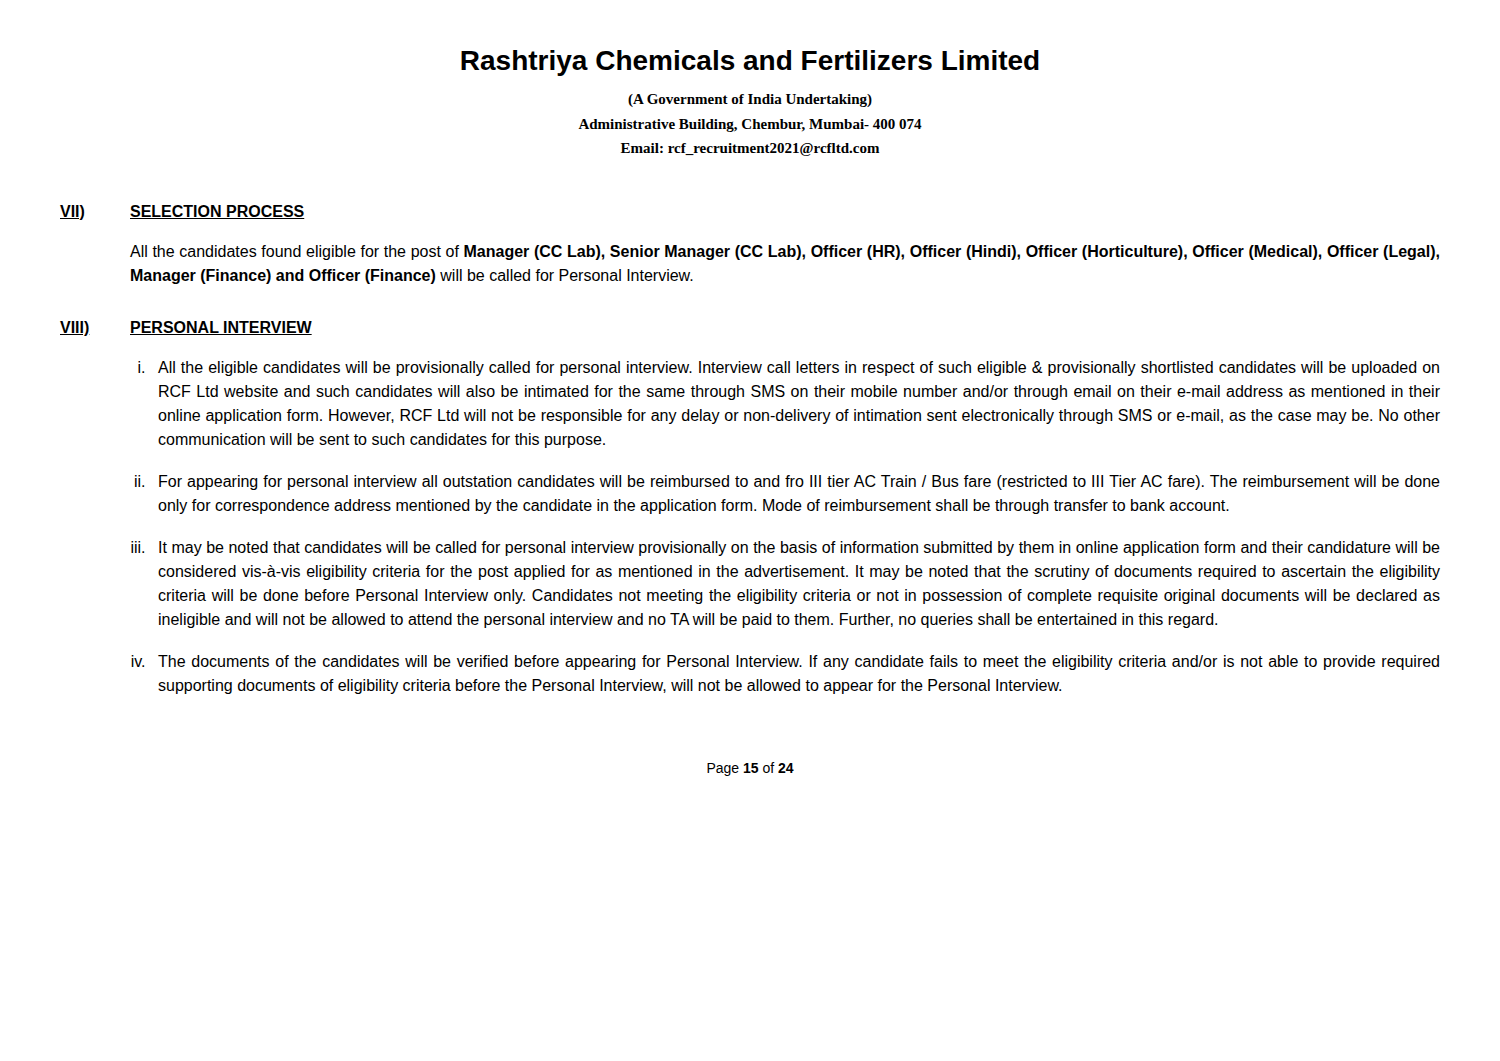Rashtriya Chemicals and Fertilizers Limited
(A Government of India Undertaking)
Administrative Building, Chembur, Mumbai- 400 074
Email: rcf_recruitment2021@rcfltd.com
VII) SELECTION PROCESS
All the candidates found eligible for the post of Manager (CC Lab), Senior Manager (CC Lab), Officer (HR), Officer (Hindi), Officer (Horticulture), Officer (Medical), Officer (Legal), Manager (Finance) and Officer (Finance) will be called for Personal Interview.
VIII) PERSONAL INTERVIEW
All the eligible candidates will be provisionally called for personal interview. Interview call letters in respect of such eligible & provisionally shortlisted candidates will be uploaded on RCF Ltd website and such candidates will also be intimated for the same through SMS on their mobile number and/or through email on their e-mail address as mentioned in their online application form. However, RCF Ltd will not be responsible for any delay or non-delivery of intimation sent electronically through SMS or e-mail, as the case may be. No other communication will be sent to such candidates for this purpose.
For appearing for personal interview all outstation candidates will be reimbursed to and fro III tier AC Train / Bus fare (restricted to III Tier AC fare). The reimbursement will be done only for correspondence address mentioned by the candidate in the application form. Mode of reimbursement shall be through transfer to bank account.
It may be noted that candidates will be called for personal interview provisionally on the basis of information submitted by them in online application form and their candidature will be considered vis-à-vis eligibility criteria for the post applied for as mentioned in the advertisement. It may be noted that the scrutiny of documents required to ascertain the eligibility criteria will be done before Personal Interview only. Candidates not meeting the eligibility criteria or not in possession of complete requisite original documents will be declared as ineligible and will not be allowed to attend the personal interview and no TA will be paid to them. Further, no queries shall be entertained in this regard.
The documents of the candidates will be verified before appearing for Personal Interview. If any candidate fails to meet the eligibility criteria and/or is not able to provide required supporting documents of eligibility criteria before the Personal Interview, will not be allowed to appear for the Personal Interview.
Page 15 of 24